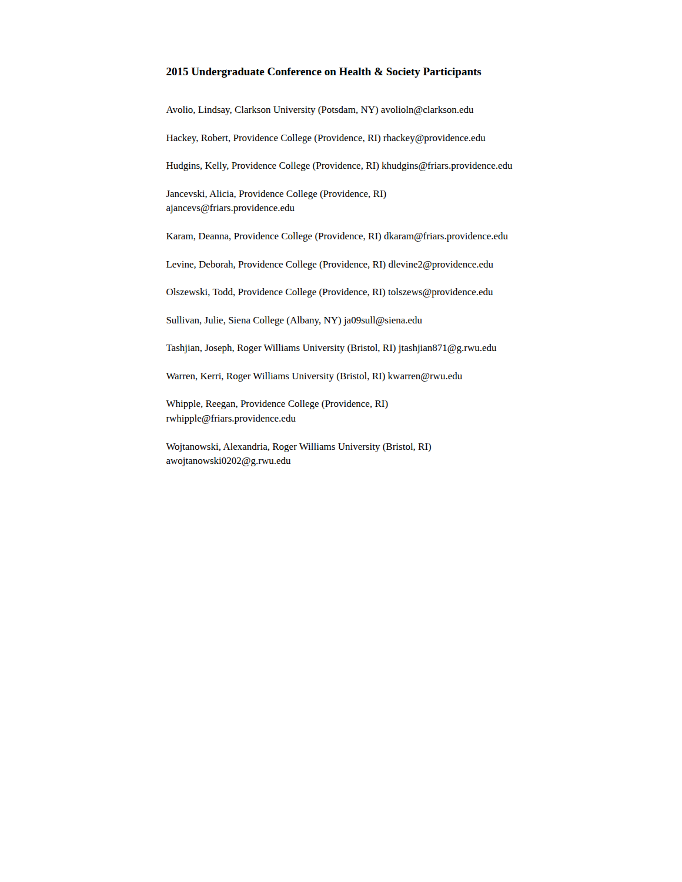2015 Undergraduate Conference on Health & Society Participants
Avolio, Lindsay, Clarkson University (Potsdam, NY) avolioln@clarkson.edu
Hackey, Robert, Providence College (Providence, RI) rhackey@providence.edu
Hudgins, Kelly, Providence College (Providence, RI) khudgins@friars.providence.edu
Jancevski, Alicia, Providence College (Providence, RI) ajancevs@friars.providence.edu
Karam, Deanna, Providence College (Providence, RI) dkaram@friars.providence.edu
Levine, Deborah, Providence College (Providence, RI) dlevine2@providence.edu
Olszewski, Todd, Providence College (Providence, RI) tolszews@providence.edu
Sullivan, Julie, Siena College (Albany, NY) ja09sull@siena.edu
Tashjian, Joseph, Roger Williams University (Bristol, RI) jtashjian871@g.rwu.edu
Warren, Kerri, Roger Williams University (Bristol, RI) kwarren@rwu.edu
Whipple, Reegan, Providence College (Providence, RI) rwhipple@friars.providence.edu
Wojtanowski, Alexandria, Roger Williams University (Bristol, RI) awojtanowski0202@g.rwu.edu